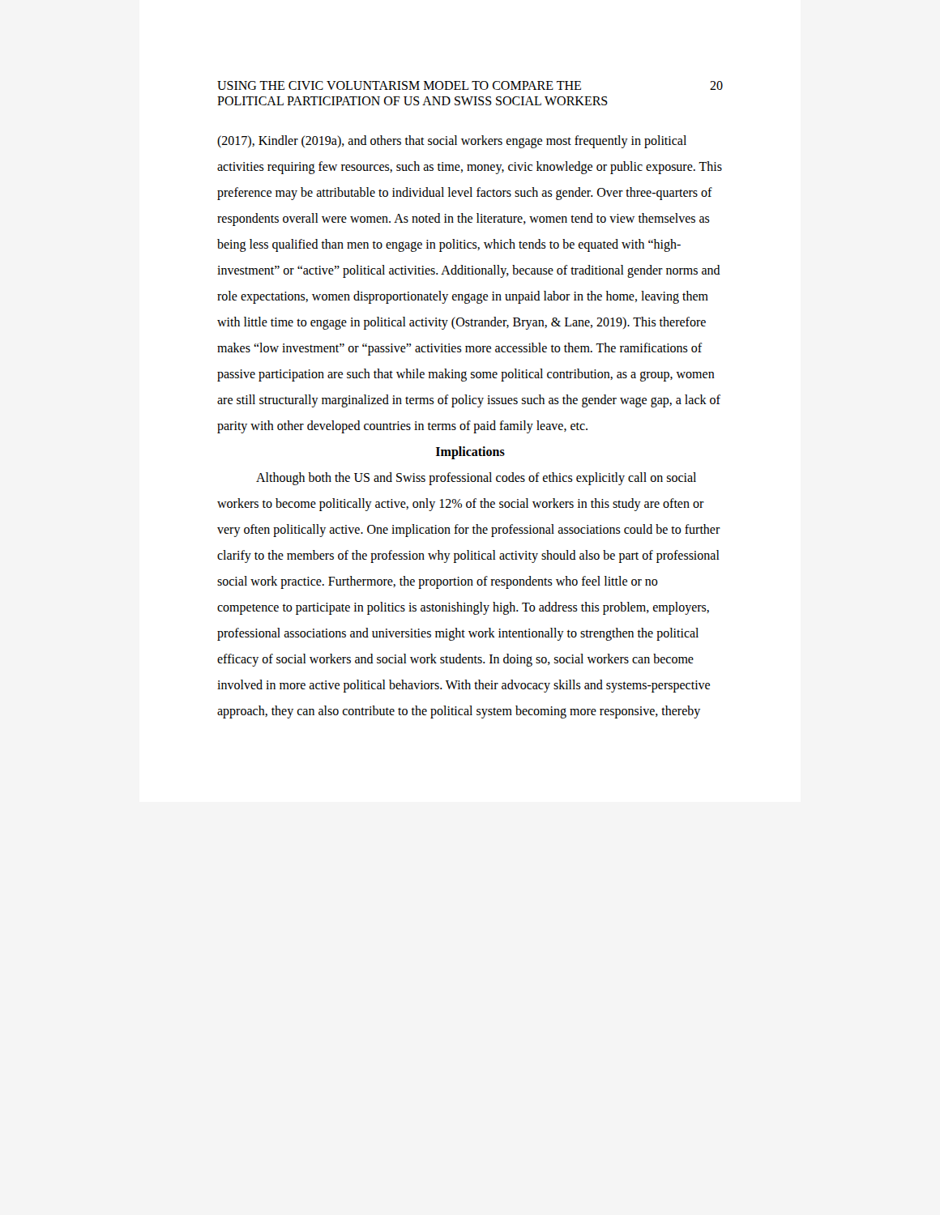Using the Civic Voluntarism Model to Compare the Political Participation of US and Swiss Social Workers
20
(2017), Kindler (2019a), and others that social workers engage most frequently in political activities requiring few resources, such as time, money, civic knowledge or public exposure. This preference may be attributable to individual level factors such as gender. Over three-quarters of respondents overall were women. As noted in the literature, women tend to view themselves as being less qualified than men to engage in politics, which tends to be equated with “high-investment” or “active” political activities. Additionally, because of traditional gender norms and role expectations, women disproportionately engage in unpaid labor in the home, leaving them with little time to engage in political activity (Ostrander, Bryan, & Lane, 2019). This therefore makes “low investment” or “passive” activities more accessible to them. The ramifications of passive participation are such that while making some political contribution, as a group, women are still structurally marginalized in terms of policy issues such as the gender wage gap, a lack of parity with other developed countries in terms of paid family leave, etc.
Implications
Although both the US and Swiss professional codes of ethics explicitly call on social workers to become politically active, only 12% of the social workers in this study are often or very often politically active. One implication for the professional associations could be to further clarify to the members of the profession why political activity should also be part of professional social work practice. Furthermore, the proportion of respondents who feel little or no competence to participate in politics is astonishingly high. To address this problem, employers, professional associations and universities might work intentionally to strengthen the political efficacy of social workers and social work students. In doing so, social workers can become involved in more active political behaviors. With their advocacy skills and systems-perspective approach, they can also contribute to the political system becoming more responsive, thereby